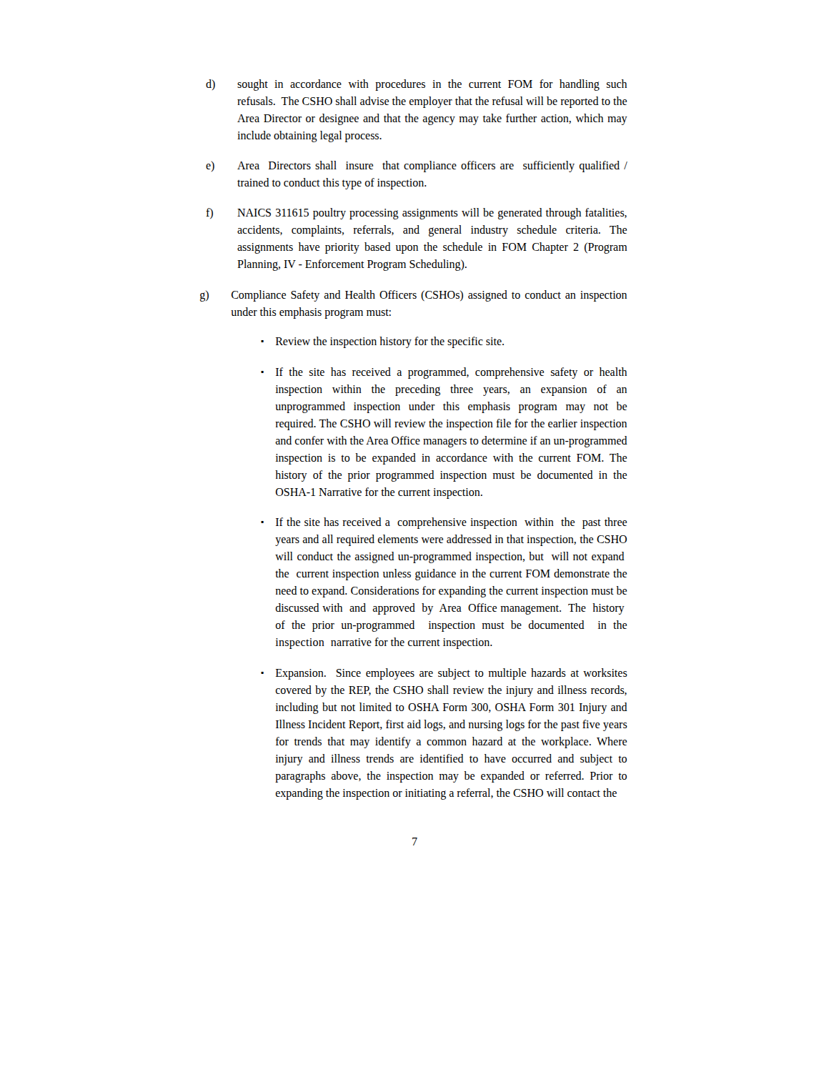d) sought in accordance with procedures in the current FOM for handling such refusals. The CSHO shall advise the employer that the refusal will be reported to the Area Director or designee and that the agency may take further action, which may include obtaining legal process.
e) Area Directors shall insure that compliance officers are sufficiently qualified / trained to conduct this type of inspection.
f) NAICS 311615 poultry processing assignments will be generated through fatalities, accidents, complaints, referrals, and general industry schedule criteria. The assignments have priority based upon the schedule in FOM Chapter 2 (Program Planning, IV - Enforcement Program Scheduling).
g) Compliance Safety and Health Officers (CSHOs) assigned to conduct an inspection under this emphasis program must:
▪ Review the inspection history for the specific site.
▪ If the site has received a programmed, comprehensive safety or health inspection within the preceding three years, an expansion of an unprogrammed inspection under this emphasis program may not be required. The CSHO will review the inspection file for the earlier inspection and confer with the Area Office managers to determine if an un-programmed inspection is to be expanded in accordance with the current FOM. The history of the prior programmed inspection must be documented in the OSHA-1 Narrative for the current inspection.
▪ If the site has received a comprehensive inspection within the past three years and all required elements were addressed in that inspection, the CSHO will conduct the assigned un-programmed inspection, but will not expand the current inspection unless guidance in the current FOM demonstrate the need to expand. Considerations for expanding the current inspection must be discussed with and approved by Area Office management. The history of the prior un-programmed inspection must be documented in the inspection narrative for the current inspection.
▪ Expansion. Since employees are subject to multiple hazards at worksites covered by the REP, the CSHO shall review the injury and illness records, including but not limited to OSHA Form 300, OSHA Form 301 Injury and Illness Incident Report, first aid logs, and nursing logs for the past five years for trends that may identify a common hazard at the workplace. Where injury and illness trends are identified to have occurred and subject to paragraphs above, the inspection may be expanded or referred. Prior to expanding the inspection or initiating a referral, the CSHO will contact the
7